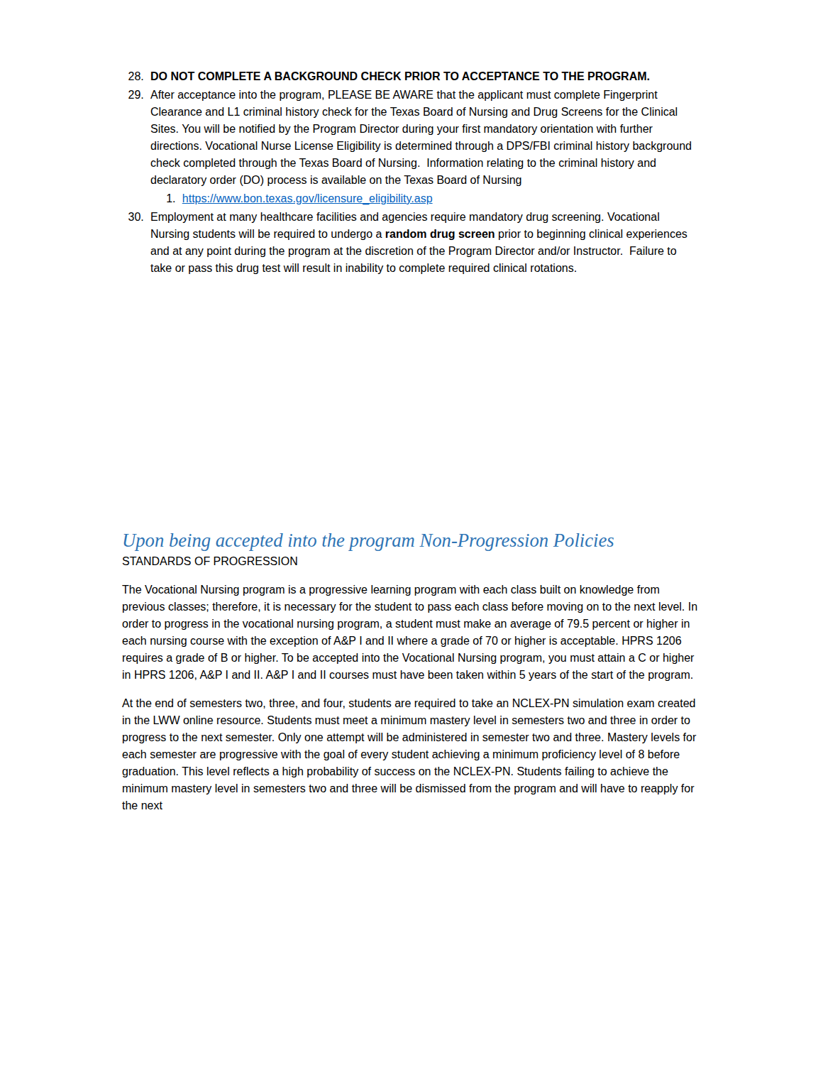DO NOT COMPLETE A BACKGROUND CHECK PRIOR TO ACCEPTANCE TO THE PROGRAM.
After acceptance into the program, PLEASE BE AWARE that the applicant must complete Fingerprint Clearance and L1 criminal history check for the Texas Board of Nursing and Drug Screens for the Clinical Sites. You will be notified by the Program Director during your first mandatory orientation with further directions. Vocational Nurse License Eligibility is determined through a DPS/FBI criminal history background check completed through the Texas Board of Nursing. Information relating to the criminal history and declaratory order (DO) process is available on the Texas Board of Nursing
https://www.bon.texas.gov/licensure_eligibility.asp
Employment at many healthcare facilities and agencies require mandatory drug screening. Vocational Nursing students will be required to undergo a random drug screen prior to beginning clinical experiences and at any point during the program at the discretion of the Program Director and/or Instructor. Failure to take or pass this drug test will result in inability to complete required clinical rotations.
Upon being accepted into the program Non-Progression Policies
STANDARDS OF PROGRESSION
The Vocational Nursing program is a progressive learning program with each class built on knowledge from previous classes; therefore, it is necessary for the student to pass each class before moving on to the next level. In order to progress in the vocational nursing program, a student must make an average of 79.5 percent or higher in each nursing course with the exception of A&P I and II where a grade of 70 or higher is acceptable. HPRS 1206 requires a grade of B or higher. To be accepted into the Vocational Nursing program, you must attain a C or higher in HPRS 1206, A&P I and II. A&P I and II courses must have been taken within 5 years of the start of the program.
At the end of semesters two, three, and four, students are required to take an NCLEX-PN simulation exam created in the LWW online resource. Students must meet a minimum mastery level in semesters two and three in order to progress to the next semester. Only one attempt will be administered in semester two and three. Mastery levels for each semester are progressive with the goal of every student achieving a minimum proficiency level of 8 before graduation. This level reflects a high probability of success on the NCLEX-PN. Students failing to achieve the minimum mastery level in semesters two and three will be dismissed from the program and will have to reapply for the next